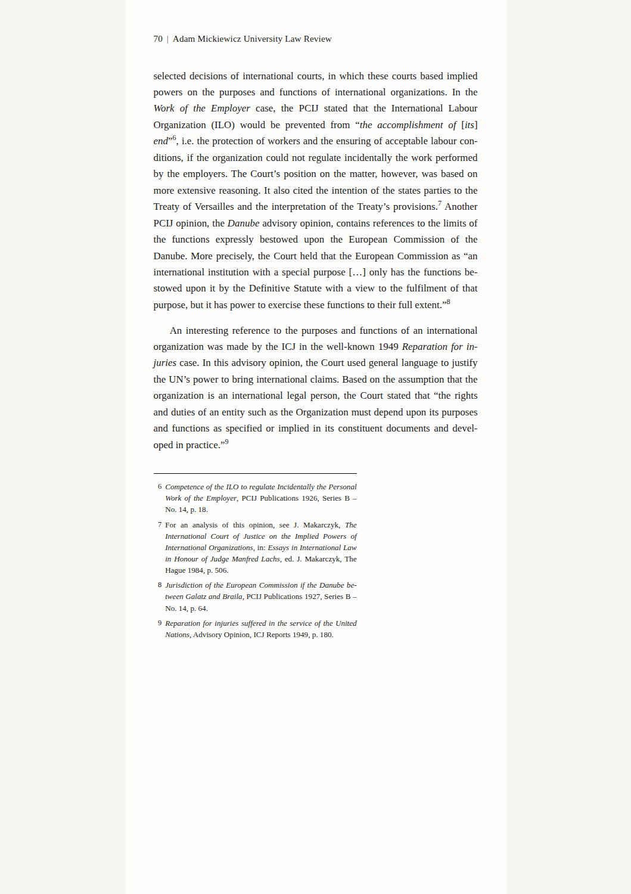70|Adam Mickiewicz University Law Review
selected decisions of international courts, in which these courts based implied powers on the purposes and functions of international organizations. In the Work of the Employer case, the PCIJ stated that the International Labour Organization (ILO) would be prevented from “the accomplishment of [its] end”6, i.e. the protection of workers and the ensuring of acceptable labour conditions, if the organization could not regulate incidentally the work performed by the employers. The Court’s position on the matter, however, was based on more extensive reasoning. It also cited the intention of the states parties to the Treaty of Versailles and the interpretation of the Treaty’s provisions.7 Another PCIJ opinion, the Danube advisory opinion, contains references to the limits of the functions expressly bestowed upon the European Commission of the Danube. More precisely, the Court held that the European Commission as “an international institution with a special purpose […] only has the functions bestowed upon it by the Definitive Statute with a view to the fulfilment of that purpose, but it has power to exercise these functions to their full extent.”8
An interesting reference to the purposes and functions of an international organization was made by the ICJ in the well-known 1949 Reparation for injuries case. In this advisory opinion, the Court used general language to justify the UN’s power to bring international claims. Based on the assumption that the organization is an international legal person, the Court stated that “the rights and duties of an entity such as the Organization must depend upon its purposes and functions as specified or implied in its constituent documents and developed in practice.”9
Competence of the ILO to regulate Incidentally the Personal Work of the Employer, PCIJ Publications 1926, Series B – No. 14, p. 18.
For an analysis of this opinion, see J. Makarczyk, The International Court of Justice on the Implied Powers of International Organizations, in: Essays in International Law in Honour of Judge Manfred Lachs, ed. J. Makarczyk, The Hague 1984, p. 506.
Jurisdiction of the European Commission if the Danube between Galatz and Braila, PCIJ Publications 1927, Series B – No. 14, p. 64.
Reparation for injuries suffered in the service of the United Nations, Advisory Opinion, ICJ Reports 1949, p. 180.